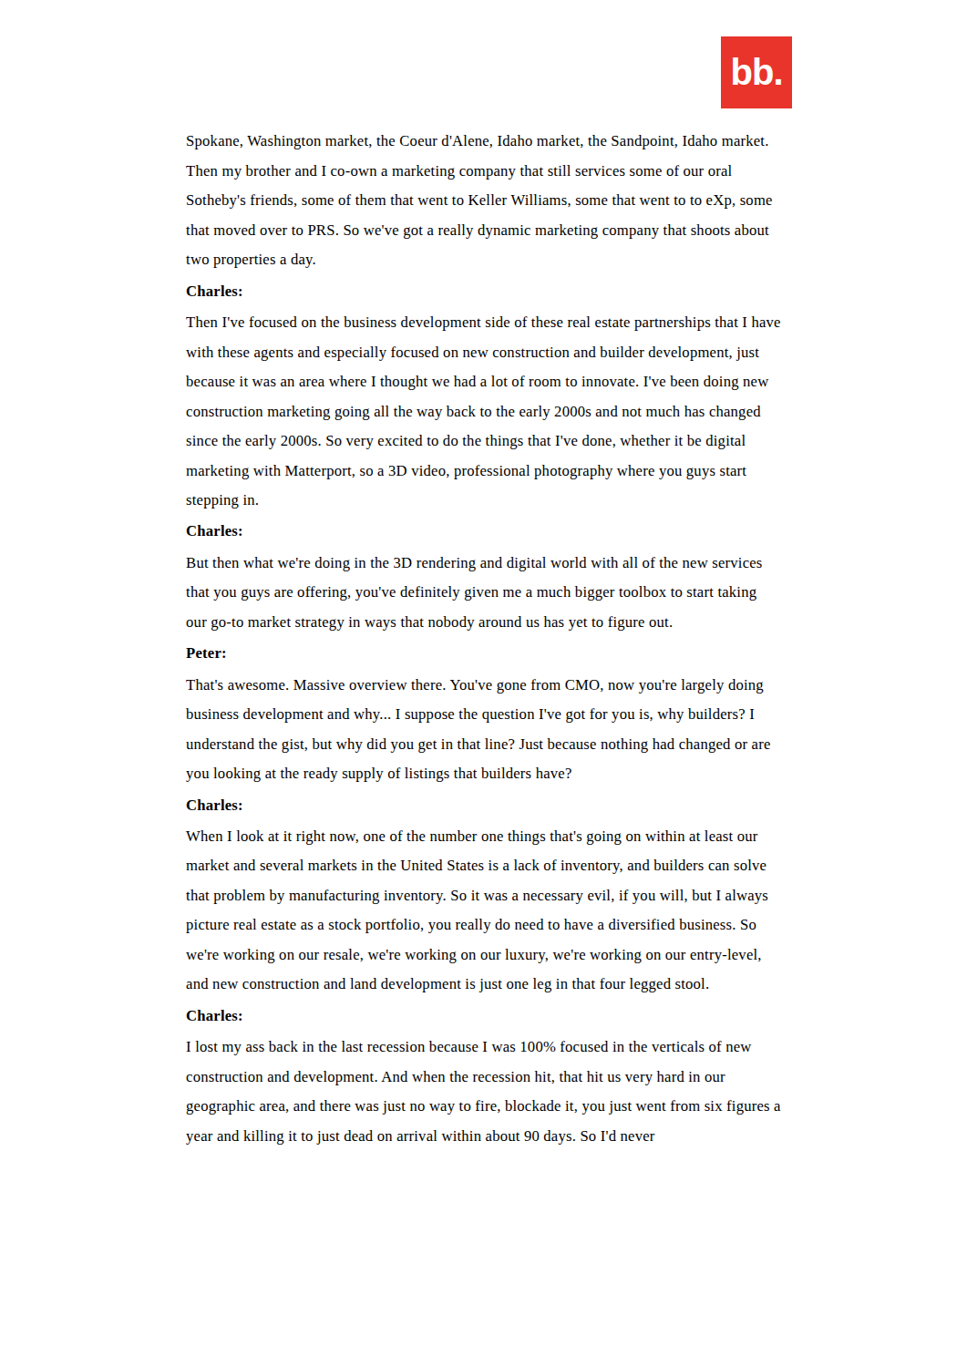bb.
Spokane, Washington market, the Coeur d'Alene, Idaho market, the Sandpoint, Idaho market. Then my brother and I co-own a marketing company that still services some of our oral Sotheby's friends, some of them that went to Keller Williams, some that went to to eXp, some that moved over to PRS. So we've got a really dynamic marketing company that shoots about two properties a day.
Charles:
Then I've focused on the business development side of these real estate partnerships that I have with these agents and especially focused on new construction and builder development, just because it was an area where I thought we had a lot of room to innovate. I've been doing new construction marketing going all the way back to the early 2000s and not much has changed since the early 2000s. So very excited to do the things that I've done, whether it be digital marketing with Matterport, so a 3D video, professional photography where you guys start stepping in.
Charles:
But then what we're doing in the 3D rendering and digital world with all of the new services that you guys are offering, you've definitely given me a much bigger toolbox to start taking our go-to market strategy in ways that nobody around us has yet to figure out.
Peter:
That's awesome. Massive overview there. You've gone from CMO, now you're largely doing business development and why... I suppose the question I've got for you is, why builders? I understand the gist, but why did you get in that line? Just because nothing had changed or are you looking at the ready supply of listings that builders have?
Charles:
When I look at it right now, one of the number one things that's going on within at least our market and several markets in the United States is a lack of inventory, and builders can solve that problem by manufacturing inventory. So it was a necessary evil, if you will, but I always picture real estate as a stock portfolio, you really do need to have a diversified business. So we're working on our resale, we're working on our luxury, we're working on our entry-level, and new construction and land development is just one leg in that four legged stool.
Charles:
I lost my ass back in the last recession because I was 100% focused in the verticals of new construction and development. And when the recession hit, that hit us very hard in our geographic area, and there was just no way to fire, blockade it, you just went from six figures a year and killing it to just dead on arrival within about 90 days. So I'd never